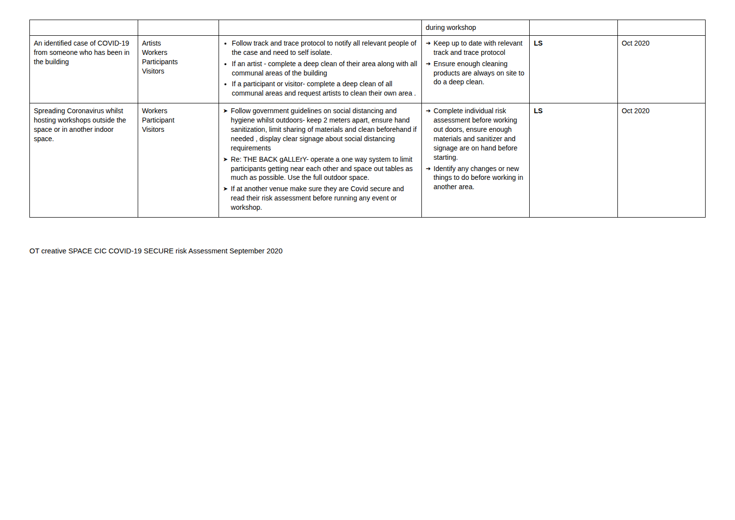| | | | during workshop | | |
| An identified case of COVID-19 from someone who has been in the building | Artists Workers Participants Visitors | Follow track and trace protocol to notify all relevant people of the case and need to self isolate. If an artist - complete a deep clean of their area along with all communal areas of the building If a participant or visitor- complete a deep clean of all communal areas and request artists to clean their own area . | Keep up to date with relevant track and trace protocol Ensure enough cleaning products are always on site to do a deep clean. | LS | Oct 2020 |
| Spreading Coronavirus whilst hosting workshops outside the space or in another indoor space. | Workers Participant Visitors | Follow government guidelines on social distancing and hygiene whilst outdoors- keep 2 meters apart, ensure hand sanitization, limit sharing of materials and clean beforehand if needed , display clear signage about social distancing requirements Re: THE BACK gALLErY- operate a one way system to limit participants getting near each other and space out tables as much as possible. Use the full outdoor space. If at another venue make sure they are Covid secure and read their risk assessment before running any event or workshop. | Complete individual risk assessment before working out doors, ensure enough materials and sanitizer and signage are on hand before starting. Identify any changes or new things to do before working in another area. | LS | Oct 2020 |
OT creative SPACE CIC COVID-19 SECURE risk Assessment September 2020